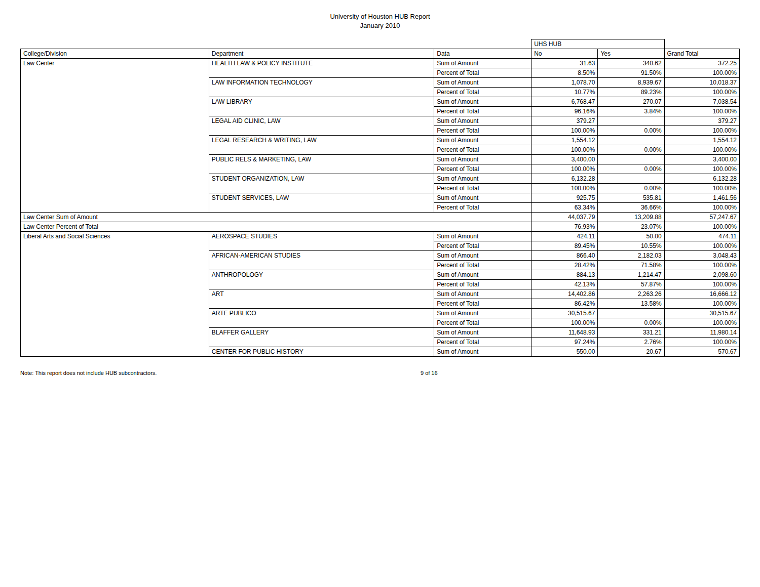University of Houston HUB Report
January 2010
| | | | UHS HUB | |
| --- | --- | --- | --- | --- |
| College/Division | Department | Data | No | Yes | Grand Total |
| Law Center | HEALTH LAW & POLICY INSTITUTE | Sum of Amount | 31.63 | 340.62 | 372.25 |
| Percent of Total | 8.50% | 91.50% | 100.00% |
| LAW INFORMATION TECHNOLOGY | Sum of Amount | 1,078.70 | 8,939.67 | 10,018.37 |
| Percent of Total | 10.77% | 89.23% | 100.00% |
| LAW LIBRARY | Sum of Amount | 6,768.47 | 270.07 | 7,038.54 |
| Percent of Total | 96.16% | 3.84% | 100.00% |
| LEGAL AID CLINIC, LAW | Sum of Amount | 379.27 | | 379.27 |
| Percent of Total | 100.00% | 0.00% | 100.00% |
| LEGAL RESEARCH & WRITING, LAW | Sum of Amount | 1,554.12 | | 1,554.12 |
| Percent of Total | 100.00% | 0.00% | 100.00% |
| PUBLIC RELS & MARKETING, LAW | Sum of Amount | 3,400.00 | | 3,400.00 |
| Percent of Total | 100.00% | 0.00% | 100.00% |
| STUDENT ORGANIZATION, LAW | Sum of Amount | 6,132.28 | | 6,132.28 |
| Percent of Total | 100.00% | 0.00% | 100.00% |
| STUDENT SERVICES, LAW | Sum of Amount | 925.75 | 535.81 | 1,461.56 |
| Percent of Total | 63.34% | 36.66% | 100.00% |
| Law Center Sum of Amount | 44,037.79 | 13,209.88 | 57,247.67 |
| Law Center Percent of Total | 76.93% | 23.07% | 100.00% |
| Liberal Arts and Social Sciences | AEROSPACE STUDIES | Sum of Amount | 424.11 | 50.00 | 474.11 |
| Percent of Total | 89.45% | 10.55% | 100.00% |
| AFRICAN-AMERICAN STUDIES | Sum of Amount | 866.40 | 2,182.03 | 3,048.43 |
| Percent of Total | 28.42% | 71.58% | 100.00% |
| ANTHROPOLOGY | Sum of Amount | 884.13 | 1,214.47 | 2,098.60 |
| Percent of Total | 42.13% | 57.87% | 100.00% |
| ART | Sum of Amount | 14,402.86 | 2,263.26 | 16,666.12 |
| Percent of Total | 86.42% | 13.58% | 100.00% |
| ARTE PUBLICO | Sum of Amount | 30,515.67 | | 30,515.67 |
| Percent of Total | 100.00% | 0.00% | 100.00% |
| BLAFFER GALLERY | Sum of Amount | 11,648.93 | 331.21 | 11,980.14 |
| Percent of Total | 97.24% | 2.76% | 100.00% |
| CENTER FOR PUBLIC HISTORY | Sum of Amount | 550.00 | 20.67 | 570.67 |
Note: This report does not include HUB subcontractors. 9 of 16